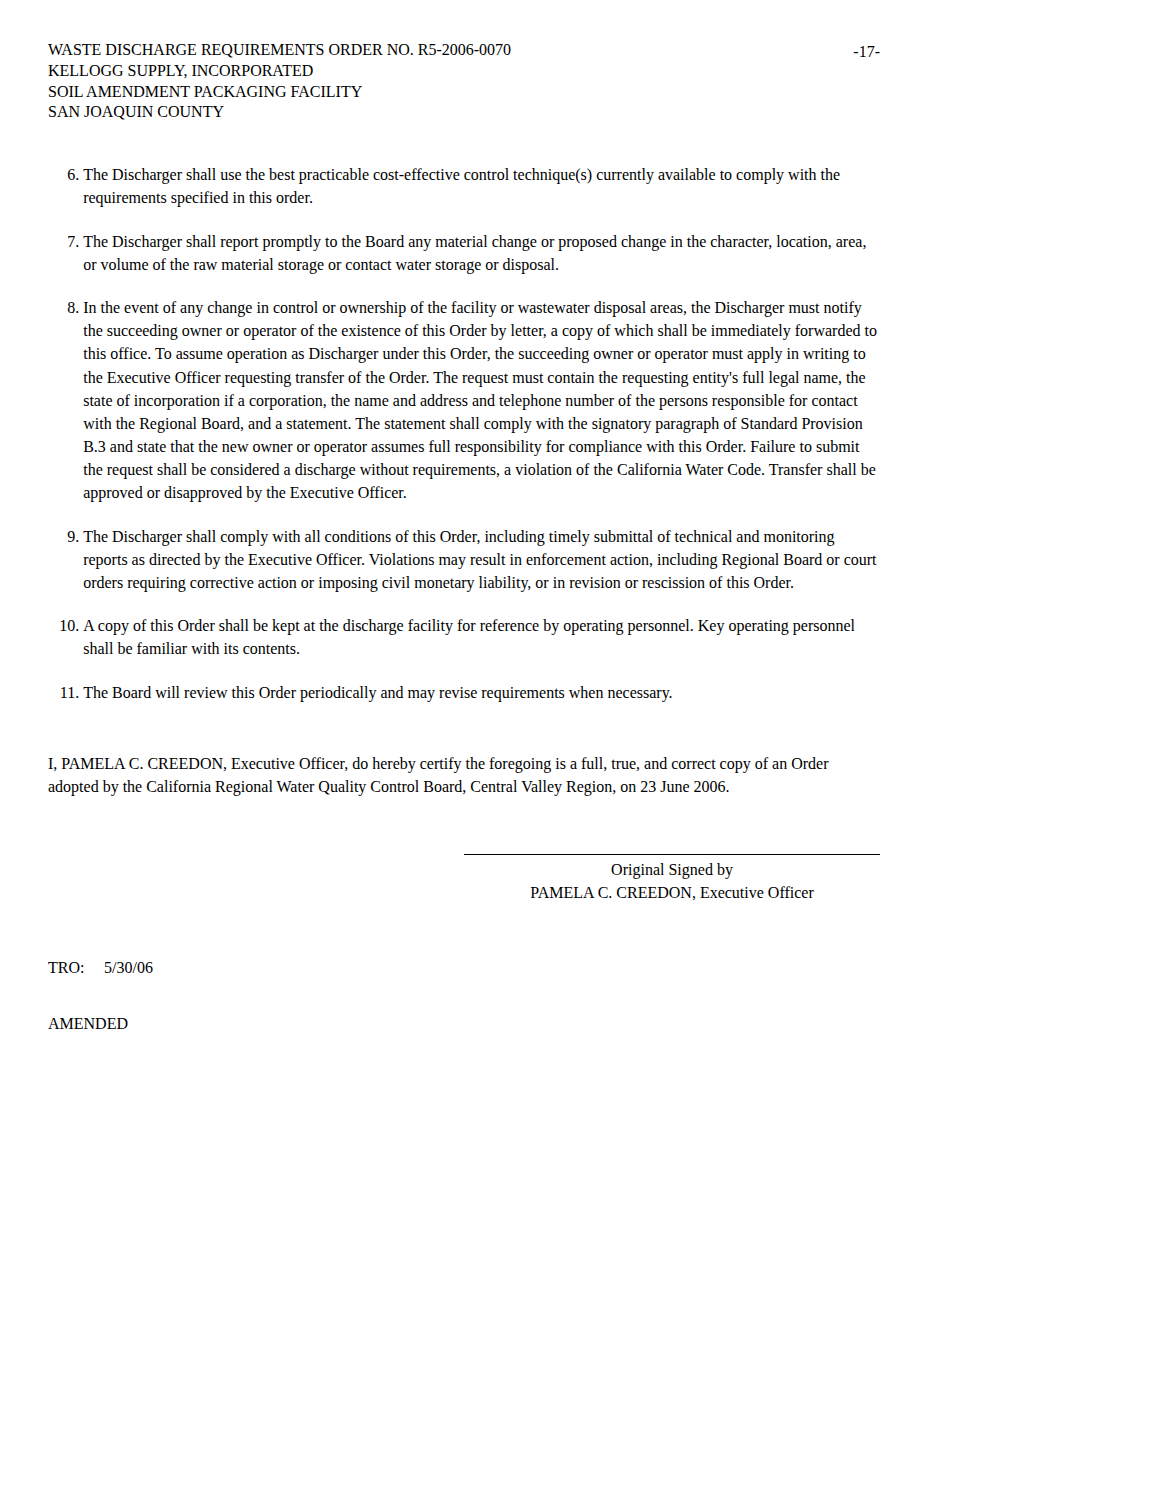-17-
Waste Discharge Requirements Order No. R5-2006-0070
Kellogg Supply, Incorporated
Soil Amendment Packaging Facility
San Joaquin County
The Discharger shall use the best practicable cost-effective control technique(s) currently available to comply with the requirements specified in this order.
The Discharger shall report promptly to the Board any material change or proposed change in the character, location, area, or volume of the raw material storage or contact water storage or disposal.
In the event of any change in control or ownership of the facility or wastewater disposal areas, the Discharger must notify the succeeding owner or operator of the existence of this Order by letter, a copy of which shall be immediately forwarded to this office. To assume operation as Discharger under this Order, the succeeding owner or operator must apply in writing to the Executive Officer requesting transfer of the Order. The request must contain the requesting entity's full legal name, the state of incorporation if a corporation, the name and address and telephone number of the persons responsible for contact with the Regional Board, and a statement. The statement shall comply with the signatory paragraph of Standard Provision B.3 and state that the new owner or operator assumes full responsibility for compliance with this Order. Failure to submit the request shall be considered a discharge without requirements, a violation of the California Water Code. Transfer shall be approved or disapproved by the Executive Officer.
The Discharger shall comply with all conditions of this Order, including timely submittal of technical and monitoring reports as directed by the Executive Officer. Violations may result in enforcement action, including Regional Board or court orders requiring corrective action or imposing civil monetary liability, or in revision or rescission of this Order.
A copy of this Order shall be kept at the discharge facility for reference by operating personnel. Key operating personnel shall be familiar with its contents.
The Board will review this Order periodically and may revise requirements when necessary.
I, PAMELA C. CREEDON, Executive Officer, do hereby certify the foregoing is a full, true, and correct copy of an Order adopted by the California Regional Water Quality Control Board, Central Valley Region, on 23 June 2006.
Original Signed by PAMELA C. CREEDON, Executive Officer
TRO: 5/30/06 AMENDED